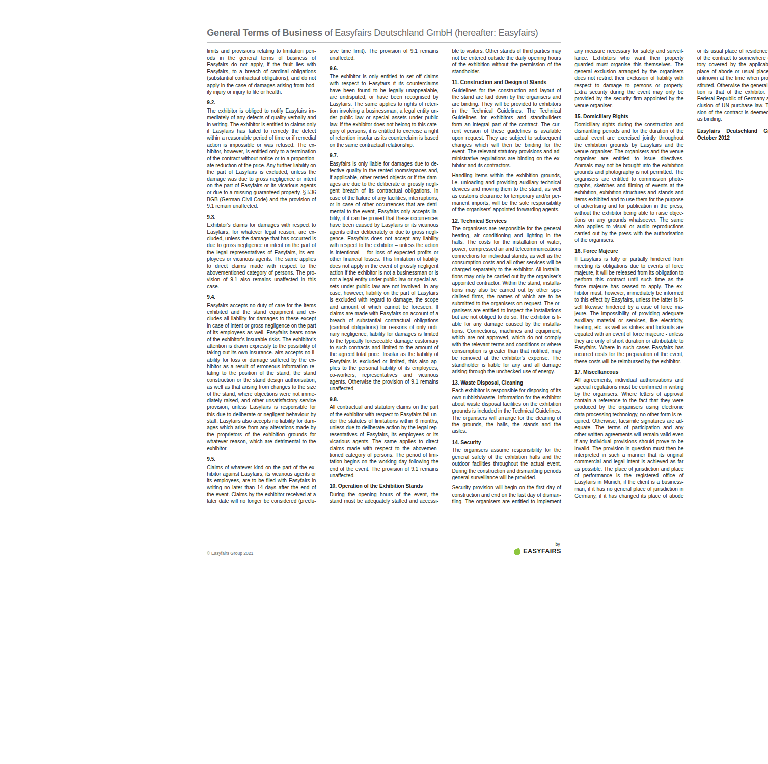General Terms of Business of Easyfairs Deutschland GmbH (hereafter: Easyfairs)
limits and provisions relating to limitation periods in the general terms of business of Easyfairs do not apply, if the fault lies with Easyfairs, to a breach of cardinal obligations (substantial contractual obligations), and do not apply in the case of damages arising from bodily injury or injury to life or health.
9.2.
The exhibitor is obliged to notify Easyfairs immediately of any defects of quality verbally and in writing. The exhibitor is entitled to claims only if Easyfairs has failed to remedy the defect within a reasonable period of time or if remedial action is impossible or was refused. The exhibitor, however, is entitled only to a termination of the contract without notice or to a proportionate reduction of the price. Any further liability on the part of Easyfairs is excluded, unless the damage was due to gross negligence or intent on the part of Easyfairs or its vicarious agents or due to a missing guaranteed property. § 536 BGB (German Civil Code) and the provision of 9.1 remain unaffected.
9.3.
Exhibitor's claims for damages with respect to Easyfairs, for whatever legal reason, are excluded, unless the damage that has occurred is due to gross negligence or intent on the part of the legal representatives of Easyfairs, its employees or vicarious agents. The same applies to direct claims made with respect to the abovementioned category of persons. The provision of 9.1 also remains unaffected in this case.
9.4.
Easyfairs accepts no duty of care for the items exhibited and the stand equipment and excludes all liability for damages to these except in case of intent or gross negligence on the part of its employees as well. Easyfairs bears none of the exhibitor's insurable risks. The exhibitor's attention is drawn expressly to the possibility of taking out its own insurance. airs accepts no liability for loss or damage suffered by the exhibitor as a result of erroneous information relating to the position of the stand, the stand construction or the stand design authorisation, as well as that arising from changes to the size of the stand, where objections were not immediately raised, and other unsatisfactory service provision, unless Easyfairs is responsible for this due to deliberate or negligent behaviour by staff. Easyfairs also accepts no liability for damages which arise from any alterations made by the proprietors of the exhibition grounds for whatever reason, which are detrimental to the exhibitor.
9.5.
Claims of whatever kind on the part of the exhibitor against Easyfairs, its vicarious agents or its employees, are to be filed with Easyfairs in writing no later than 14 days after the end of the event. Claims by the exhibitor received at a later date will no longer be considered (preclusive time limit). The provision of 9.1 remains unaffected.
9.6.
The exhibitor is only entitled to set off claims with respect to Easyfairs if its counterclaims have been found to be legally unappealable, are undisputed, or have been recognised by Easyfairs. The same applies to rights of retention involving a businessman, a legal entity under public law or special assets under public law. If the exhibitor does not belong to this category of persons, it is entitled to exercise a right of retention insofar as its counterclaim is based on the same contractual relationship.
9.7.
Easyfairs is only liable for damages due to defective quality in the rented rooms/spaces and, if applicable, other rented objects or if the damages are due to the deliberate or grossly negligent breach of its contractual obligations. In case of the failure of any facilities, interruptions, or in case of other occurrences that are detrimental to the event, Easyfairs only accepts liability, if it can be proved that these occurrences have been caused by Easyfairs or its vicarious agents either deliberately or due to gross negligence. Easyfairs does not accept any liability with respect to the exhibitor – unless the action is intentional – for loss of expected profits or other financial losses. This limitation of liability does not apply in the event of grossly negligent action if the exhibitor is not a businessman or is not a legal entity under public law or special assets under public law are not involved. In any case, however, liability on the part of Easyfairs is excluded with regard to damage, the scope and amount of which cannot be foreseen. If claims are made with Easyfairs on account of a breach of substantial contractual obligations (cardinal obligations) for reasons of only ordinary negligence, liability for damages is limited to the typically foreseeable damage customary to such contracts and limited to the amount of the agreed total price. Insofar as the liability of Easyfairs is excluded or limited, this also applies to the personal liability of its employees, co-workers, representatives and vicarious agents. Otherwise the provision of 9.1 remains unaffected.
9.8.
All contractual and statutory claims on the part of the exhibitor with respect to Easyfairs fall under the statutes of limitations within 6 months, unless due to deliberate action by the legal representatives of Easyfairs, its employees or its vicarious agents. The same applies to direct claims made with respect to the abovementioned category of persons. The period of limitation begins on the working day following the end of the event. The provision of 9.1 remains unaffected.
10. Operation of the Exhibition Stands
During the opening hours of the event, the stand must be adequately staffed and accessible to visitors. Other stands of third parties may not be entered outside the daily opening hours of the exhibition without the permission of the standholder.
11. Construction and Design of Stands
Guidelines for the construction and layout of the stand are laid down by the organisers and are binding. They will be provided to exhibitors in the Technical Guidelines. The Technical Guidelines for exhibitors and standbuilders form an integral part of the contract. The current version of these guidelines is available upon request. They are subject to subsequent changes which will then be binding for the event. The relevant statutory provisions and administrative regulations are binding on the exhibitor and its contractors.
Handling items within the exhibition grounds, i.e. unloading and providing auxiliary technical devices and moving them to the stand, as well as customs clearance for temporary and/or permanent imports, will be the sole responsibility of the organisers' appointed forwarding agents.
12. Technical Services
The organisers are responsible for the general heating, air conditioning and lighting in the halls. The costs for the installation of water, power, compressed air and telecommunications connections for individual stands, as well as the consumption costs and all other services will be charged separately to the exhibitor. All installations may only be carried out by the organiser's appointed contractor. Within the stand, installations may also be carried out by other specialised firms, the names of which are to be submitted to the organisers on request. The organisers are entitled to inspect the installations but are not obliged to do so. The exhibitor is liable for any damage caused by the installations. Connections, machines and equipment, which are not approved, which do not comply with the relevant terms and conditions or where consumption is greater than that notified, may be removed at the exhibitor's expense. The standholder is liable for any and all damage arising through the unchecked use of energy.
13. Waste Disposal, Cleaning
Each exhibitor is responsible for disposing of its own rubbish/waste. Information for the exhibitor about waste disposal facilities on the exhibition grounds is included in the Technical Guidelines. The organisers will arrange for the cleaning of the grounds, the halls, the stands and the aisles.
14. Security
The organisers assume responsibility for the general safety of the exhibition halls and the outdoor facilities throughout the actual event. During the construction and dismantling periods general surveillance will be provided.
Security provision will begin on the first day of construction and end on the last day of dismantling. The organisers are entitled to implement any measure necessary for safety and surveillance. Exhibitors who want their property guarded must organise this themselves. The general exclusion arranged by the organisers does not restrict their exclusion of liability with respect to damage to persons or property. Extra security during the event may only be provided by the security firm appointed by the venue organiser.
15. Domiciliary Rights
Domiciliary rights during the construction and dismantling periods and for the duration of the actual event are exercised jointly throughout the exhibition grounds by Easyfairs and the venue organiser. The organisers and the venue organiser are entitled to issue directives. Animals may not be brought into the exhibition grounds and photography is not permitted. The organisers are entitled to commission photographs, sketches and filming of events at the exhibition, exhibition structures and stands and items exhibited and to use them for the purpose of advertising and for publication in the press, without the exhibitor being able to raise objections on any grounds whatsoever. The same also applies to visual or audio reproductions carried out by the press with the authorisation of the organisers.
16. Force Majeure
If Easyfairs is fully or partially hindered from meeting its obligations due to events of force majeure, it will be released from its obligation to perform this contract until such time as the force majeure has ceased to apply. The exhibitor must, however, immediately be informed to this effect by Easyfairs, unless the latter is itself likewise hindered by a case of force majeure. The impossibility of providing adequate auxiliary material or services, like electricity, heating, etc. as well as strikes and lockouts are equated with an event of force majeure - unless they are only of short duration or attributable to Easyfairs. Where in such cases Easyfairs has incurred costs for the preparation of the event, these costs will be reimbursed by the exhibitor.
17. Miscellaneous
All agreements, individual authorisations and special regulations must be confirmed in writing by the organisers. Where letters of approval contain a reference to the fact that they were produced by the organisers using electronic data processing technology, no other form is required. Otherwise, facsimile signatures are adequate. The terms of participation and any other written agreements will remain valid even if any individual provisions should prove to be invalid. The provision in question must then be interpreted in such a manner that its original commercial and legal intent is achieved as far as possible. The place of jurisdiction and place of performance is the registered office of Easyfairs in Munich, if the client is a businessman, if it has no general place of jurisdiction in Germany, if it has changed its place of abode or its usual place of residence after conclusion of the contract to somewhere outside the territory covered by the applicable law, or if its place of abode or usual place of residence is unknown at the time when proceedings are instituted. Otherwise the general court of jurisdiction is that of the exhibitor. The law of the Federal Republic of Germany applies to the exclusion of UN purchase law. The German version of the contract is deemed to be accepted as binding.
Easyfairs Deutschland GmbH, Munich, October 2012
© Easyfairs Group 2021
by EASYFAIRS